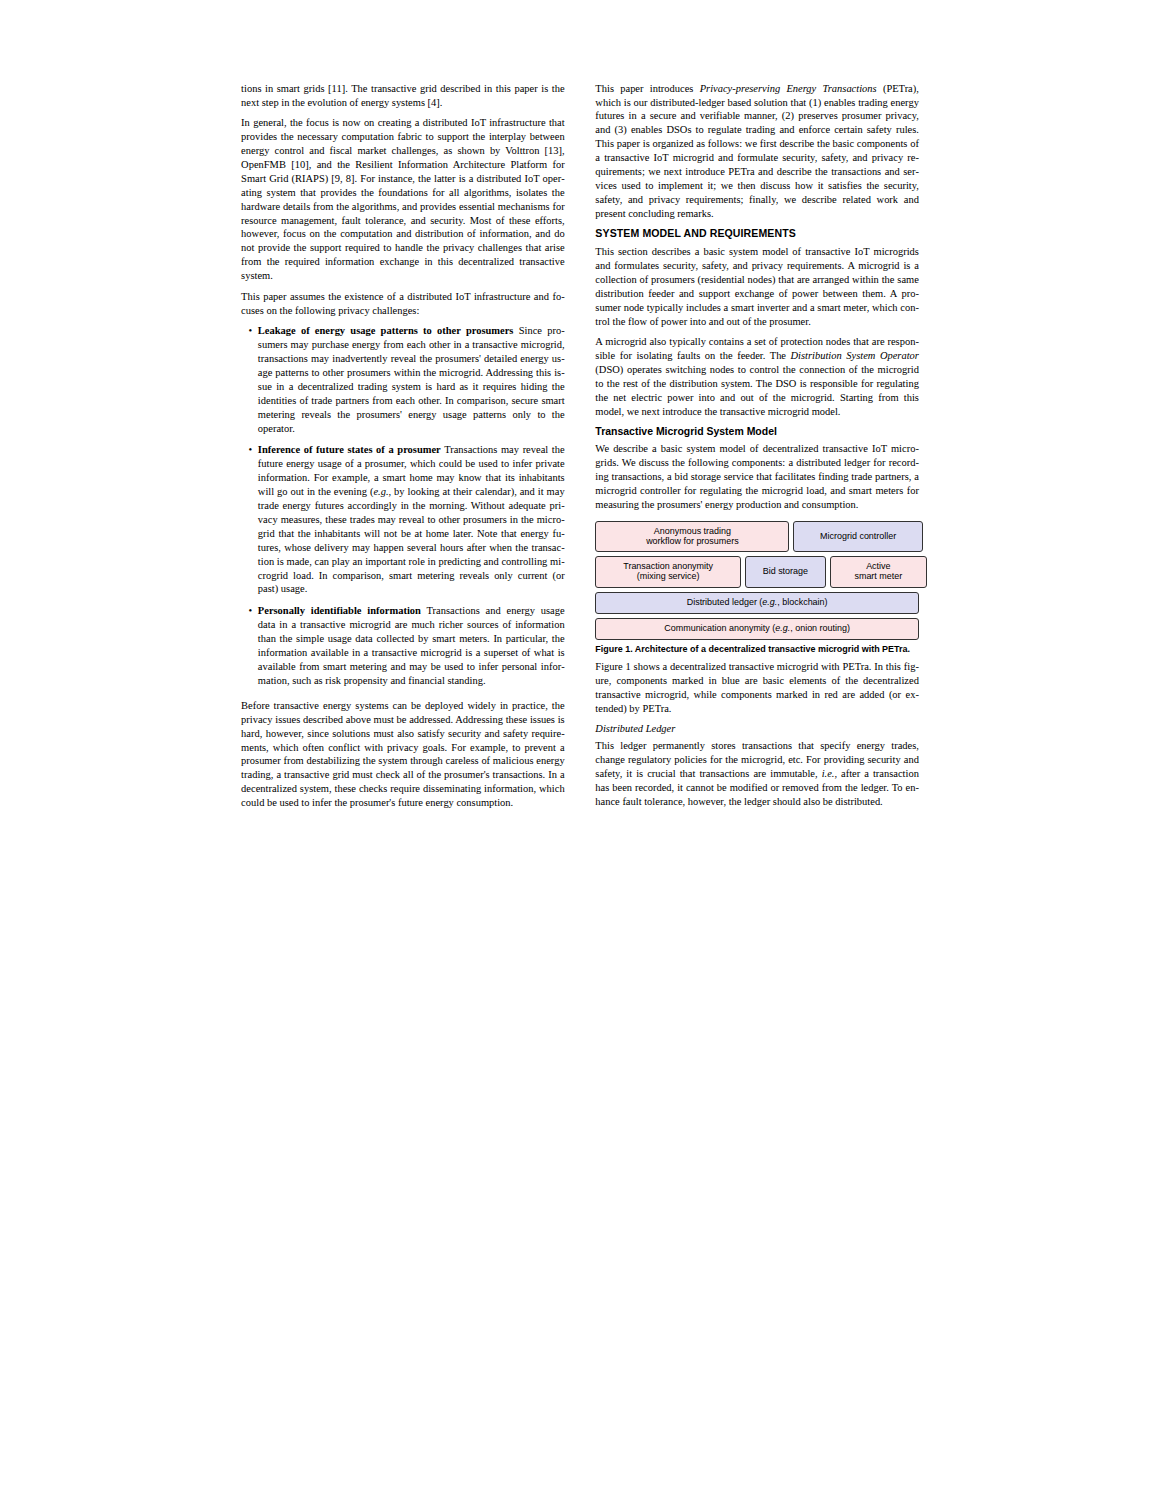tions in smart grids [11]. The transactive grid described in this paper is the next step in the evolution of energy systems [4].
In general, the focus is now on creating a distributed IoT infrastructure that provides the necessary computation fabric to support the interplay between energy control and fiscal market challenges, as shown by Volttron [13], OpenFMB [10], and the Resilient Information Architecture Platform for Smart Grid (RIAPS) [9, 8]. For instance, the latter is a distributed IoT operating system that provides the foundations for all algorithms, isolates the hardware details from the algorithms, and provides essential mechanisms for resource management, fault tolerance, and security. Most of these efforts, however, focus on the computation and distribution of information, and do not provide the support required to handle the privacy challenges that arise from the required information exchange in this decentralized transactive system.
This paper assumes the existence of a distributed IoT infrastructure and focuses on the following privacy challenges:
Leakage of energy usage patterns to other prosumers Since prosumers may purchase energy from each other in a transactive microgrid, transactions may inadvertently reveal the prosumers' detailed energy usage patterns to other prosumers within the microgrid. Addressing this issue in a decentralized trading system is hard as it requires hiding the identities of trade partners from each other. In comparison, secure smart metering reveals the prosumers' energy usage patterns only to the operator.
Inference of future states of a prosumer Transactions may reveal the future energy usage of a prosumer, which could be used to infer private information. For example, a smart home may know that its inhabitants will go out in the evening (e.g., by looking at their calendar), and it may trade energy futures accordingly in the morning. Without adequate privacy measures, these trades may reveal to other prosumers in the microgrid that the inhabitants will not be at home later. Note that energy futures, whose delivery may happen several hours after when the transaction is made, can play an important role in predicting and controlling microgrid load. In comparison, smart metering reveals only current (or past) usage.
Personally identifiable information Transactions and energy usage data in a transactive microgrid are much richer sources of information than the simple usage data collected by smart meters. In particular, the information available in a transactive microgrid is a superset of what is available from smart metering and may be used to infer personal information, such as risk propensity and financial standing.
Before transactive energy systems can be deployed widely in practice, the privacy issues described above must be addressed. Addressing these issues is hard, however, since solutions must also satisfy security and safety requirements, which often conflict with privacy goals. For example, to prevent a prosumer from destabilizing the system through careless of malicious energy trading, a transactive grid must check all of the prosumer's transactions. In a decentralized system, these checks require disseminating information, which could be used to infer the prosumer's future energy consumption.
This paper introduces Privacy-preserving Energy Transactions (PETra), which is our distributed-ledger based solution that (1) enables trading energy futures in a secure and verifiable manner, (2) preserves prosumer privacy, and (3) enables DSOs to regulate trading and enforce certain safety rules. This paper is organized as follows: we first describe the basic components of a transactive IoT microgrid and formulate security, safety, and privacy requirements; we next introduce PETra and describe the transactions and services used to implement it; we then discuss how it satisfies the security, safety, and privacy requirements; finally, we describe related work and present concluding remarks.
System Model and Requirements
This section describes a basic system model of transactive IoT microgrids and formulates security, safety, and privacy requirements. A microgrid is a collection of prosumers (residential nodes) that are arranged within the same distribution feeder and support exchange of power between them. A prosumer node typically includes a smart inverter and a smart meter, which control the flow of power into and out of the prosumer.
A microgrid also typically contains a set of protection nodes that are responsible for isolating faults on the feeder. The Distribution System Operator (DSO) operates switching nodes to control the connection of the microgrid to the rest of the distribution system. The DSO is responsible for regulating the net electric power into and out of the microgrid. Starting from this model, we next introduce the transactive microgrid model.
Transactive Microgrid System Model
We describe a basic system model of decentralized transactive IoT microgrids. We discuss the following components: a distributed ledger for recording transactions, a bid storage service that facilitates finding trade partners, a microgrid controller for regulating the microgrid load, and smart meters for measuring the prosumers' energy production and consumption.
Anonymous trading
workflow for prosumers
Microgrid controller
Transaction anonymity
(mixing service)
Bid storage
Active
smart meter
Distributed ledger (e.g., blockchain)
Communication anonymity (e.g., onion routing)
Figure 1. Architecture of a decentralized transactive microgrid with PETra.
Figure 1 shows a decentralized transactive microgrid with PETra. In this figure, components marked in blue are basic elements of the decentralized transactive microgrid, while components marked in red are added (or extended) by PETra.
Distributed Ledger
This ledger permanently stores transactions that specify energy trades, change regulatory policies for the microgrid, etc. For providing security and safety, it is crucial that transactions are immutable, i.e., after a transaction has been recorded, it cannot be modified or removed from the ledger. To enhance fault tolerance, however, the ledger should also be distributed.